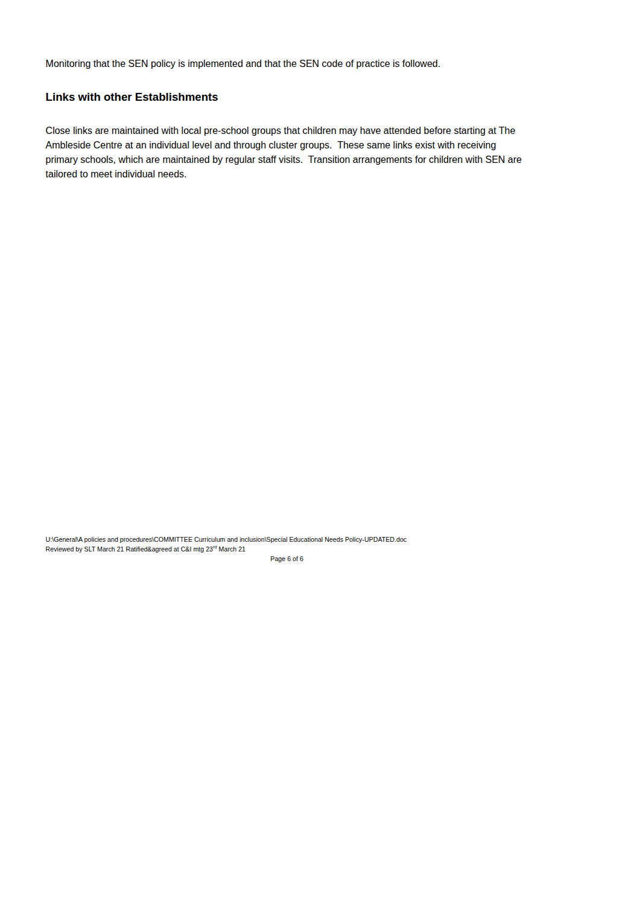Monitoring that the SEN policy is implemented and that the SEN code of practice is followed.
Links with other Establishments
Close links are maintained with local pre-school groups that children may have attended before starting at The Ambleside Centre at an individual level and through cluster groups. These same links exist with receiving primary schools, which are maintained by regular staff visits. Transition arrangements for children with SEN are tailored to meet individual needs.
U:\General\A policies and procedures\COMMITTEE Curriculum and inclusion\Special Educational Needs Policy-UPDATED.doc
Reviewed by SLT March 21 Ratified&agreed at C&I mtg 23rd March 21
Page 6 of 6